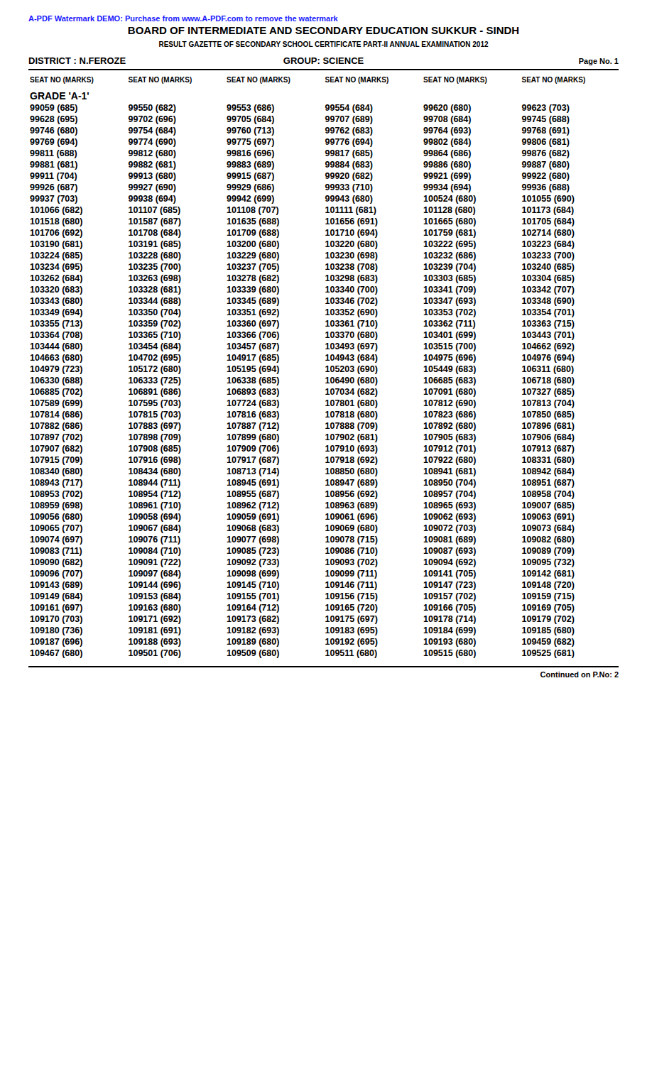A-PDF Watermark DEMO: Purchase from www.A-PDF.com to remove the watermark
BOARD OF INTERMEDIATE AND SECONDARY EDUCATION SUKKUR - SINDH
RESULT GAZETTE OF SECONDARY SCHOOL CERTIFICATE PART-II ANNUAL EXAMINATION 2012
DISTRICT : N.FEROZE
GROUP: SCIENCE
Page No. 1
| SEAT NO (MARKS) | SEAT NO (MARKS) | SEAT NO (MARKS) | SEAT NO (MARKS) | SEAT NO (MARKS) | SEAT NO (MARKS) |
| --- | --- | --- | --- | --- | --- |
| GRADE 'A-1' |
| 99059 (685) | 99550 (682) | 99553 (686) | 99554 (684) | 99620 (680) | 99623 (703) |
| 99628 (695) | 99702 (696) | 99705 (684) | 99707 (689) | 99708 (684) | 99745 (688) |
| 99746 (680) | 99754 (684) | 99760 (713) | 99762 (683) | 99764 (693) | 99768 (691) |
| 99769 (694) | 99774 (690) | 99775 (697) | 99776 (694) | 99802 (684) | 99806 (681) |
| 99811 (688) | 99812 (680) | 99816 (696) | 99817 (685) | 99864 (686) | 99876 (682) |
| 99881 (681) | 99882 (681) | 99883 (689) | 99884 (683) | 99886 (680) | 99887 (680) |
| 99911 (704) | 99913 (680) | 99915 (687) | 99920 (682) | 99921 (699) | 99922 (680) |
| 99926 (687) | 99927 (690) | 99929 (686) | 99933 (710) | 99934 (694) | 99936 (688) |
| 99937 (703) | 99938 (694) | 99942 (699) | 99943 (680) | 100524 (680) | 101055 (690) |
| 101066 (682) | 101107 (685) | 101108 (707) | 101111 (681) | 101128 (680) | 101173 (684) |
| 101518 (680) | 101587 (687) | 101635 (688) | 101656 (691) | 101665 (680) | 101705 (684) |
| 101706 (692) | 101708 (684) | 101709 (688) | 101710 (694) | 101759 (681) | 102714 (680) |
| 103190 (681) | 103191 (685) | 103200 (680) | 103220 (680) | 103222 (695) | 103223 (684) |
| 103224 (685) | 103228 (680) | 103229 (680) | 103230 (698) | 103232 (686) | 103233 (700) |
| 103234 (695) | 103235 (700) | 103237 (705) | 103238 (708) | 103239 (704) | 103240 (685) |
| 103262 (684) | 103263 (698) | 103278 (682) | 103298 (683) | 103303 (685) | 103304 (685) |
| 103320 (683) | 103328 (681) | 103339 (680) | 103340 (700) | 103341 (709) | 103342 (707) |
| 103343 (680) | 103344 (688) | 103345 (689) | 103346 (702) | 103347 (693) | 103348 (690) |
| 103349 (694) | 103350 (704) | 103351 (692) | 103352 (690) | 103353 (702) | 103354 (701) |
| 103355 (713) | 103359 (702) | 103360 (697) | 103361 (710) | 103362 (711) | 103363 (715) |
| 103364 (708) | 103365 (710) | 103366 (706) | 103370 (680) | 103401 (699) | 103443 (701) |
| 103444 (680) | 103454 (684) | 103457 (687) | 103493 (697) | 103515 (700) | 104662 (692) |
| 104663 (680) | 104702 (695) | 104917 (685) | 104943 (684) | 104975 (696) | 104976 (694) |
| 104979 (723) | 105172 (680) | 105195 (694) | 105203 (690) | 105449 (683) | 106311 (680) |
| 106330 (688) | 106333 (725) | 106338 (685) | 106490 (680) | 106685 (683) | 106718 (680) |
| 106885 (702) | 106891 (686) | 106893 (683) | 107034 (682) | 107091 (680) | 107327 (685) |
| 107589 (699) | 107595 (703) | 107724 (683) | 107801 (680) | 107812 (690) | 107813 (704) |
| 107814 (686) | 107815 (703) | 107816 (683) | 107818 (680) | 107823 (686) | 107850 (685) |
| 107882 (686) | 107883 (697) | 107887 (712) | 107888 (709) | 107892 (680) | 107896 (681) |
| 107897 (702) | 107898 (709) | 107899 (680) | 107902 (681) | 107905 (683) | 107906 (684) |
| 107907 (682) | 107908 (685) | 107909 (706) | 107910 (693) | 107912 (701) | 107913 (687) |
| 107915 (709) | 107916 (698) | 107917 (687) | 107918 (692) | 107922 (680) | 108331 (680) |
| 108340 (680) | 108434 (680) | 108713 (714) | 108850 (680) | 108941 (681) | 108942 (684) |
| 108943 (717) | 108944 (711) | 108945 (691) | 108947 (689) | 108950 (704) | 108951 (687) |
| 108953 (702) | 108954 (712) | 108955 (687) | 108956 (692) | 108957 (704) | 108958 (704) |
| 108959 (698) | 108961 (710) | 108962 (712) | 108963 (689) | 108965 (693) | 109007 (685) |
| 109056 (680) | 109058 (694) | 109059 (691) | 109061 (696) | 109062 (693) | 109063 (691) |
| 109065 (707) | 109067 (684) | 109068 (683) | 109069 (680) | 109072 (703) | 109073 (684) |
| 109074 (697) | 109076 (711) | 109077 (698) | 109078 (715) | 109081 (689) | 109082 (680) |
| 109083 (711) | 109084 (710) | 109085 (723) | 109086 (710) | 109087 (693) | 109089 (709) |
| 109090 (682) | 109091 (722) | 109092 (733) | 109093 (702) | 109094 (692) | 109095 (732) |
| 109096 (707) | 109097 (684) | 109098 (699) | 109099 (711) | 109141 (705) | 109142 (681) |
| 109143 (689) | 109144 (696) | 109145 (710) | 109146 (711) | 109147 (723) | 109148 (720) |
| 109149 (684) | 109153 (684) | 109155 (701) | 109156 (715) | 109157 (702) | 109159 (715) |
| 109161 (697) | 109163 (680) | 109164 (712) | 109165 (720) | 109166 (705) | 109169 (705) |
| 109170 (703) | 109171 (692) | 109173 (682) | 109175 (697) | 109178 (714) | 109179 (702) |
| 109180 (736) | 109181 (691) | 109182 (693) | 109183 (695) | 109184 (699) | 109185 (680) |
| 109187 (696) | 109188 (693) | 109189 (680) | 109192 (695) | 109193 (680) | 109459 (682) |
| 109467 (680) | 109501 (706) | 109509 (680) | 109511 (680) | 109515 (680) | 109525 (681) |
Continued on P.No: 2